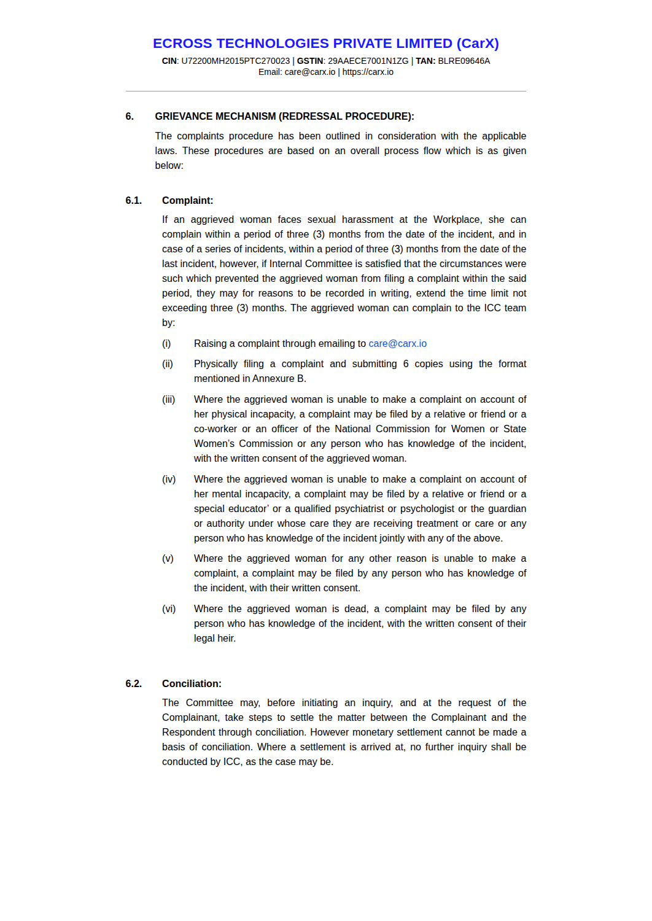ECROSS TECHNOLOGIES PRIVATE LIMITED (CarX)
CIN: U72200MH2015PTC270023 | GSTIN: 29AAECE7001N1ZG | TAN: BLRE09646A
Email: care@carx.io | https://carx.io
6.
GRIEVANCE MECHANISM (REDRESSAL PROCEDURE):
The complaints procedure has been outlined in consideration with the applicable laws. These procedures are based on an overall process flow which is as given below:
6.1.
Complaint:
If an aggrieved woman faces sexual harassment at the Workplace, she can complain within a period of three (3) months from the date of the incident, and in case of a series of incidents, within a period of three (3) months from the date of the last incident, however, if Internal Committee is satisfied that the circumstances were such which prevented the aggrieved woman from filing a complaint within the said period, they may for reasons to be recorded in writing, extend the time limit not exceeding three (3) months. The aggrieved woman can complain to the ICC team by:
(i) Raising a complaint through emailing to care@carx.io
(ii) Physically filing a complaint and submitting 6 copies using the format mentioned in Annexure B.
(iii) Where the aggrieved woman is unable to make a complaint on account of her physical incapacity, a complaint may be filed by a relative or friend or a co-worker or an officer of the National Commission for Women or State Women’s Commission or any person who has knowledge of the incident, with the written consent of the aggrieved woman.
(iv) Where the aggrieved woman is unable to make a complaint on account of her mental incapacity, a complaint may be filed by a relative or friend or a special educator’ or a qualified psychiatrist or psychologist or the guardian or authority under whose care they are receiving treatment or care or any person who has knowledge of the incident jointly with any of the above.
(v) Where the aggrieved woman for any other reason is unable to make a complaint, a complaint may be filed by any person who has knowledge of the incident, with their written consent.
(vi) Where the aggrieved woman is dead, a complaint may be filed by any person who has knowledge of the incident, with the written consent of their legal heir.
6.2.
Conciliation:
The Committee may, before initiating an inquiry, and at the request of the Complainant, take steps to settle the matter between the Complainant and the Respondent through conciliation. However monetary settlement cannot be made a basis of conciliation. Where a settlement is arrived at, no further inquiry shall be conducted by ICC, as the case may be.